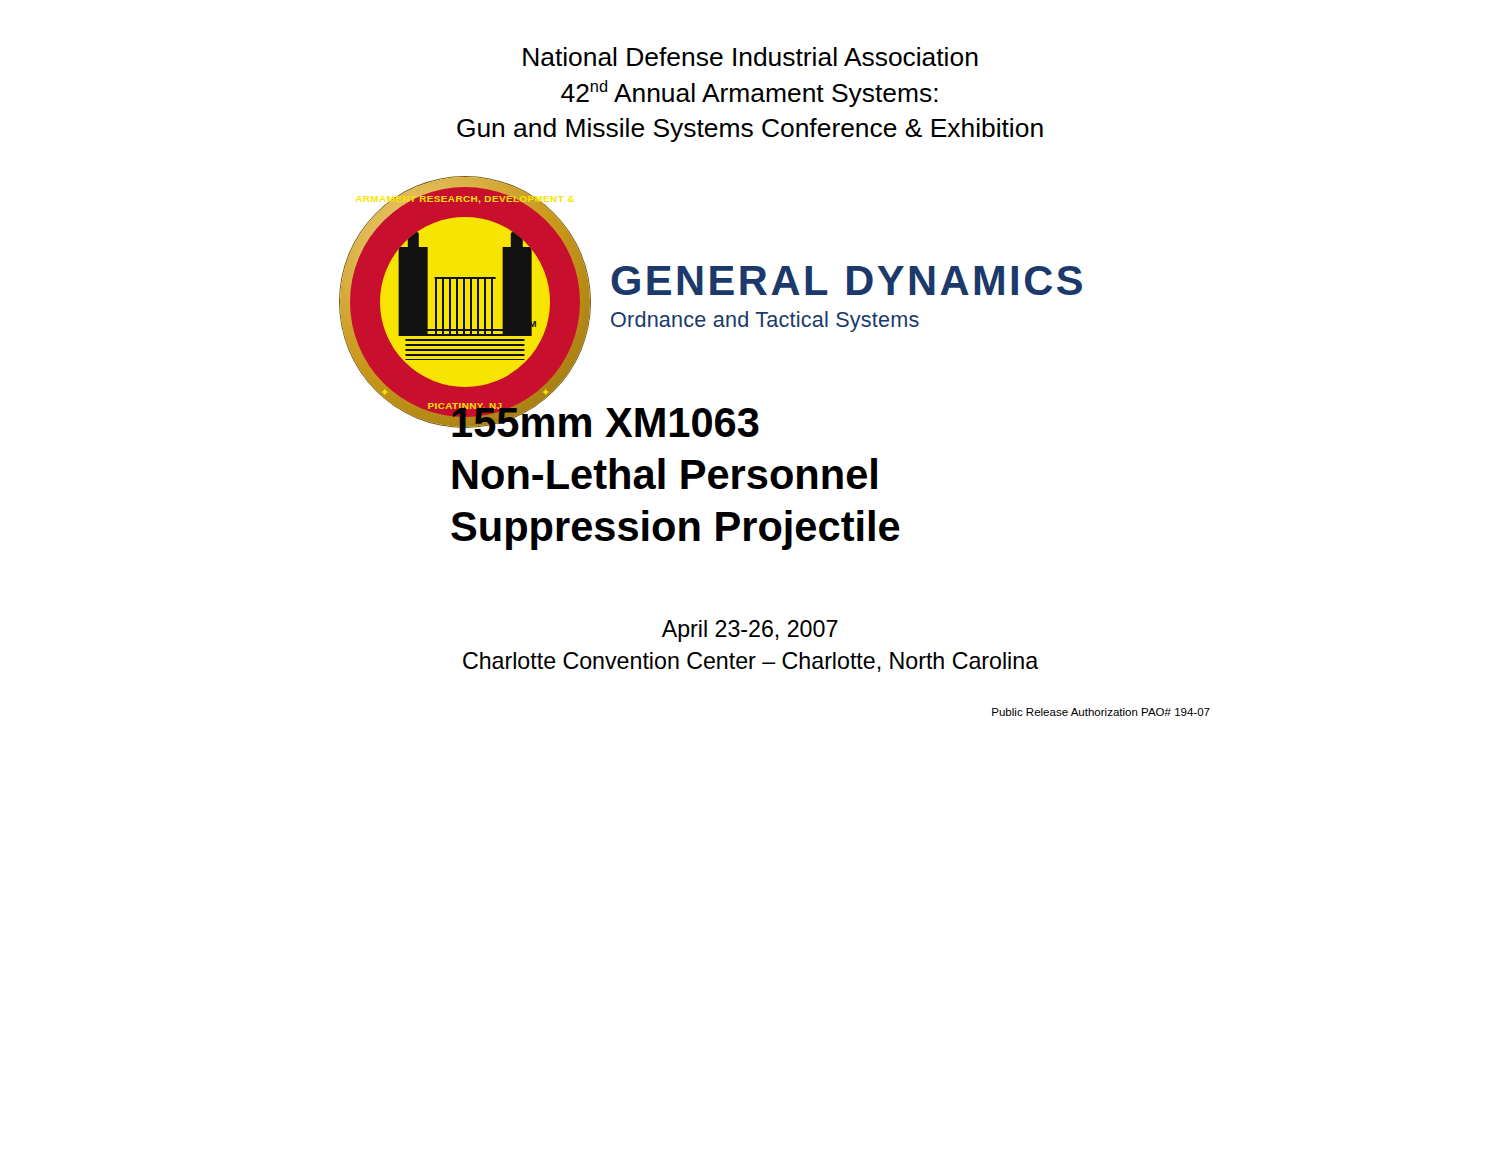National Defense Industrial Association 42nd Annual Armament Systems: Gun and Missile Systems Conference & Exhibition
ARMAMENT RESEARCH, DEVELOPMENT & ENGINEERING CENTER PICATINNY, NJ ARMAMENT RESEARCH
✦ ✦
TM
GENERAL DYNAMICS
Ordnance and Tactical Systems
155mm XM1063
Non-Lethal Personnel
Suppression Projectile
April 23-26, 2007
Charlotte Convention Center – Charlotte, North Carolina
Public Release Authorization PAO# 194-07